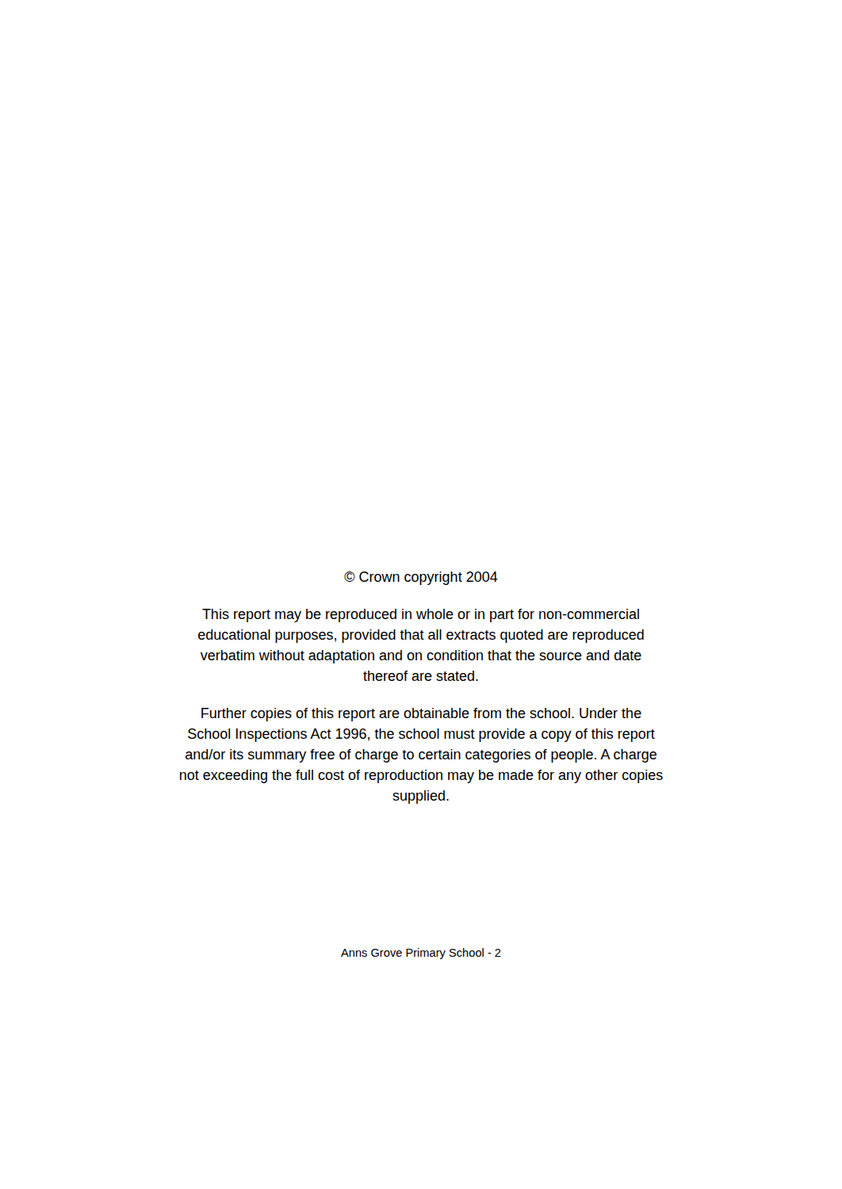© Crown copyright 2004
This report may be reproduced in whole or in part for non-commercial educational purposes, provided that all extracts quoted are reproduced verbatim without adaptation and on condition that the source and date thereof are stated.
Further copies of this report are obtainable from the school. Under the School Inspections Act 1996, the school must provide a copy of this report and/or its summary free of charge to certain categories of people. A charge not exceeding the full cost of reproduction may be made for any other copies supplied.
Anns Grove Primary School - 2